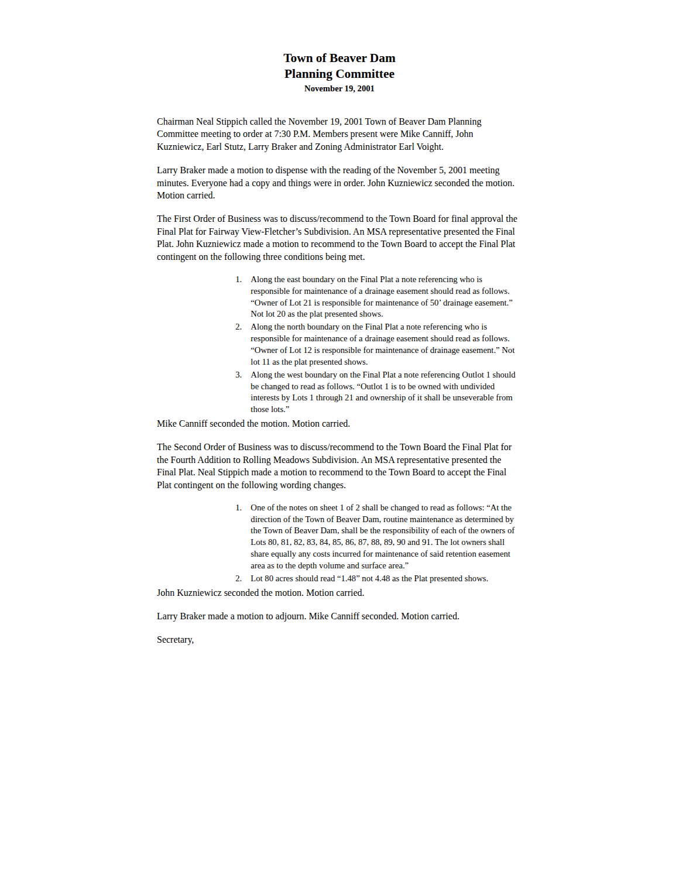Town of Beaver Dam
Planning Committee
November 19, 2001
Chairman Neal Stippich called the November 19, 2001 Town of Beaver Dam Planning Committee meeting to order at 7:30 P.M. Members present were Mike Canniff, John Kuzniewicz, Earl Stutz, Larry Braker and Zoning Administrator Earl Voight.
Larry Braker made a motion to dispense with the reading of the November 5, 2001 meeting minutes. Everyone had a copy and things were in order. John Kuzniewicz seconded the motion. Motion carried.
The First Order of Business was to discuss/recommend to the Town Board for final approval the Final Plat for Fairway View-Fletcher’s Subdivision. An MSA representative presented the Final Plat. John Kuzniewicz made a motion to recommend to the Town Board to accept the Final Plat contingent on the following three conditions being met.
Along the east boundary on the Final Plat a note referencing who is responsible for maintenance of a drainage easement should read as follows. “Owner of Lot 21 is responsible for maintenance of 50’ drainage easement.” Not lot 20 as the plat presented shows.
Along the north boundary on the Final Plat a note referencing who is responsible for maintenance of a drainage easement should read as follows. “Owner of Lot 12 is responsible for maintenance of drainage easement.” Not lot 11 as the plat presented shows.
Along the west boundary on the Final Plat a note referencing Outlot 1 should be changed to read as follows. “Outlot 1 is to be owned with undivided interests by Lots 1 through 21 and ownership of it shall be unseverable from those lots.”
Mike Canniff seconded the motion. Motion carried.
The Second Order of Business was to discuss/recommend to the Town Board the Final Plat for the Fourth Addition to Rolling Meadows Subdivision. An MSA representative presented the Final Plat. Neal Stippich made a motion to recommend to the Town Board to accept the Final Plat contingent on the following wording changes.
One of the notes on sheet 1 of 2 shall be changed to read as follows: “At the direction of the Town of Beaver Dam, routine maintenance as determined by the Town of Beaver Dam, shall be the responsibility of each of the owners of Lots 80, 81, 82, 83, 84, 85, 86, 87, 88, 89, 90 and 91. The lot owners shall share equally any costs incurred for maintenance of said retention easement area as to the depth volume and surface area.”
Lot 80 acres should read “1.48” not 4.48 as the Plat presented shows.
John Kuzniewicz seconded the motion. Motion carried.
Larry Braker made a motion to adjourn. Mike Canniff seconded. Motion carried.
Secretary,